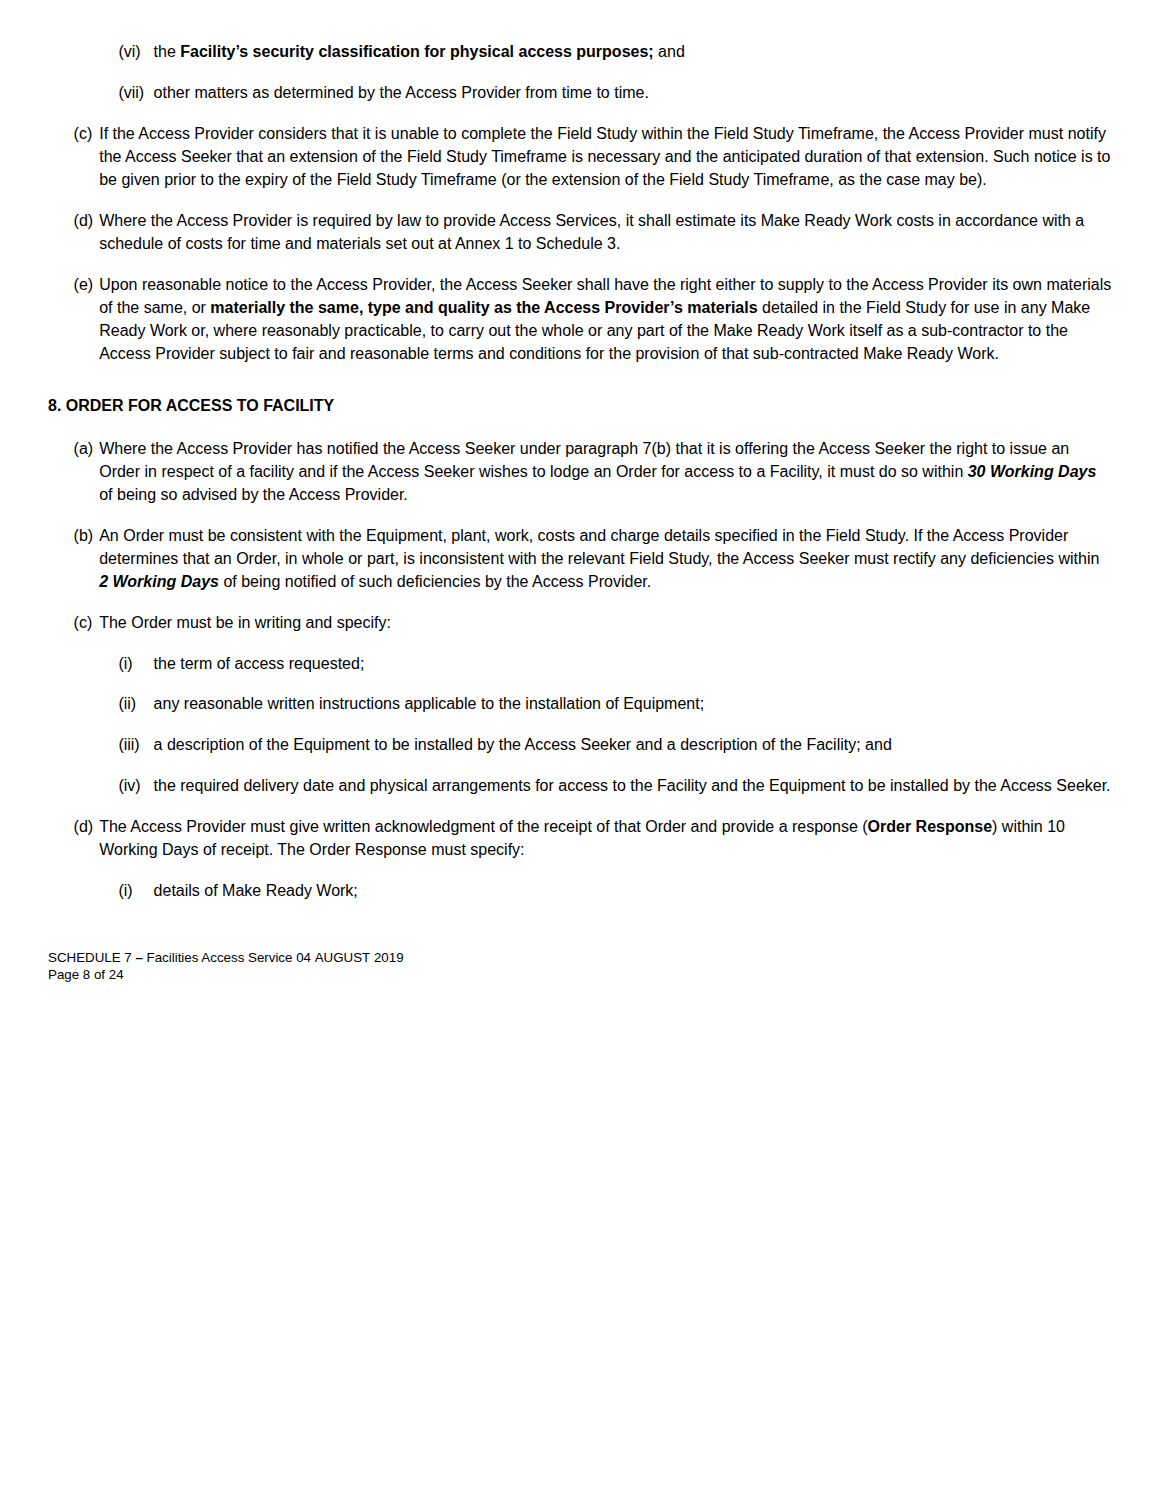(vi)
the Facility’s security classification for physical access purposes; and
(vii)
other matters as determined by the Access Provider from time to time.
(c)
If the Access Provider considers that it is unable to complete the Field Study within the Field Study Timeframe, the Access Provider must notify the Access Seeker that an extension of the Field Study Timeframe is necessary and the anticipated duration of that extension. Such notice is to be given prior to the expiry of the Field Study Timeframe (or the extension of the Field Study Timeframe, as the case may be).
(d)
Where the Access Provider is required by law to provide Access Services, it shall estimate its Make Ready Work costs in accordance with a schedule of costs for time and materials set out at Annex 1 to Schedule 3.
(e)
Upon reasonable notice to the Access Provider, the Access Seeker shall have the right either to supply to the Access Provider its own materials of the same, or materially the same, type and quality as the Access Provider’s materials detailed in the Field Study for use in any Make Ready Work or, where reasonably practicable, to carry out the whole or any part of the Make Ready Work itself as a sub-contractor to the Access Provider subject to fair and reasonable terms and conditions for the provision of that sub-contracted Make Ready Work.
8. ORDER FOR ACCESS TO FACILITY
(a)
Where the Access Provider has notified the Access Seeker under paragraph 7(b) that it is offering the Access Seeker the right to issue an Order in respect of a facility and if the Access Seeker wishes to lodge an Order for access to a Facility, it must do so within 30 Working Days of being so advised by the Access Provider.
(b)
An Order must be consistent with the Equipment, plant, work, costs and charge details specified in the Field Study. If the Access Provider determines that an Order, in whole or part, is inconsistent with the relevant Field Study, the Access Seeker must rectify any deficiencies within 2 Working Days of being notified of such deficiencies by the Access Provider.
(c)
The Order must be in writing and specify:
(i)
the term of access requested;
(ii)
any reasonable written instructions applicable to the installation of Equipment;
(iii)
a description of the Equipment to be installed by the Access Seeker and a description of the Facility; and
(iv)
the required delivery date and physical arrangements for access to the Facility and the Equipment to be installed by the Access Seeker.
(d)
The Access Provider must give written acknowledgment of the receipt of that Order and provide a response (Order Response) within 10 Working Days of receipt. The Order Response must specify:
(i)
details of Make Ready Work;
SCHEDULE 7 – Facilities Access Service 04 AUGUST 2019
Page 8 of 24